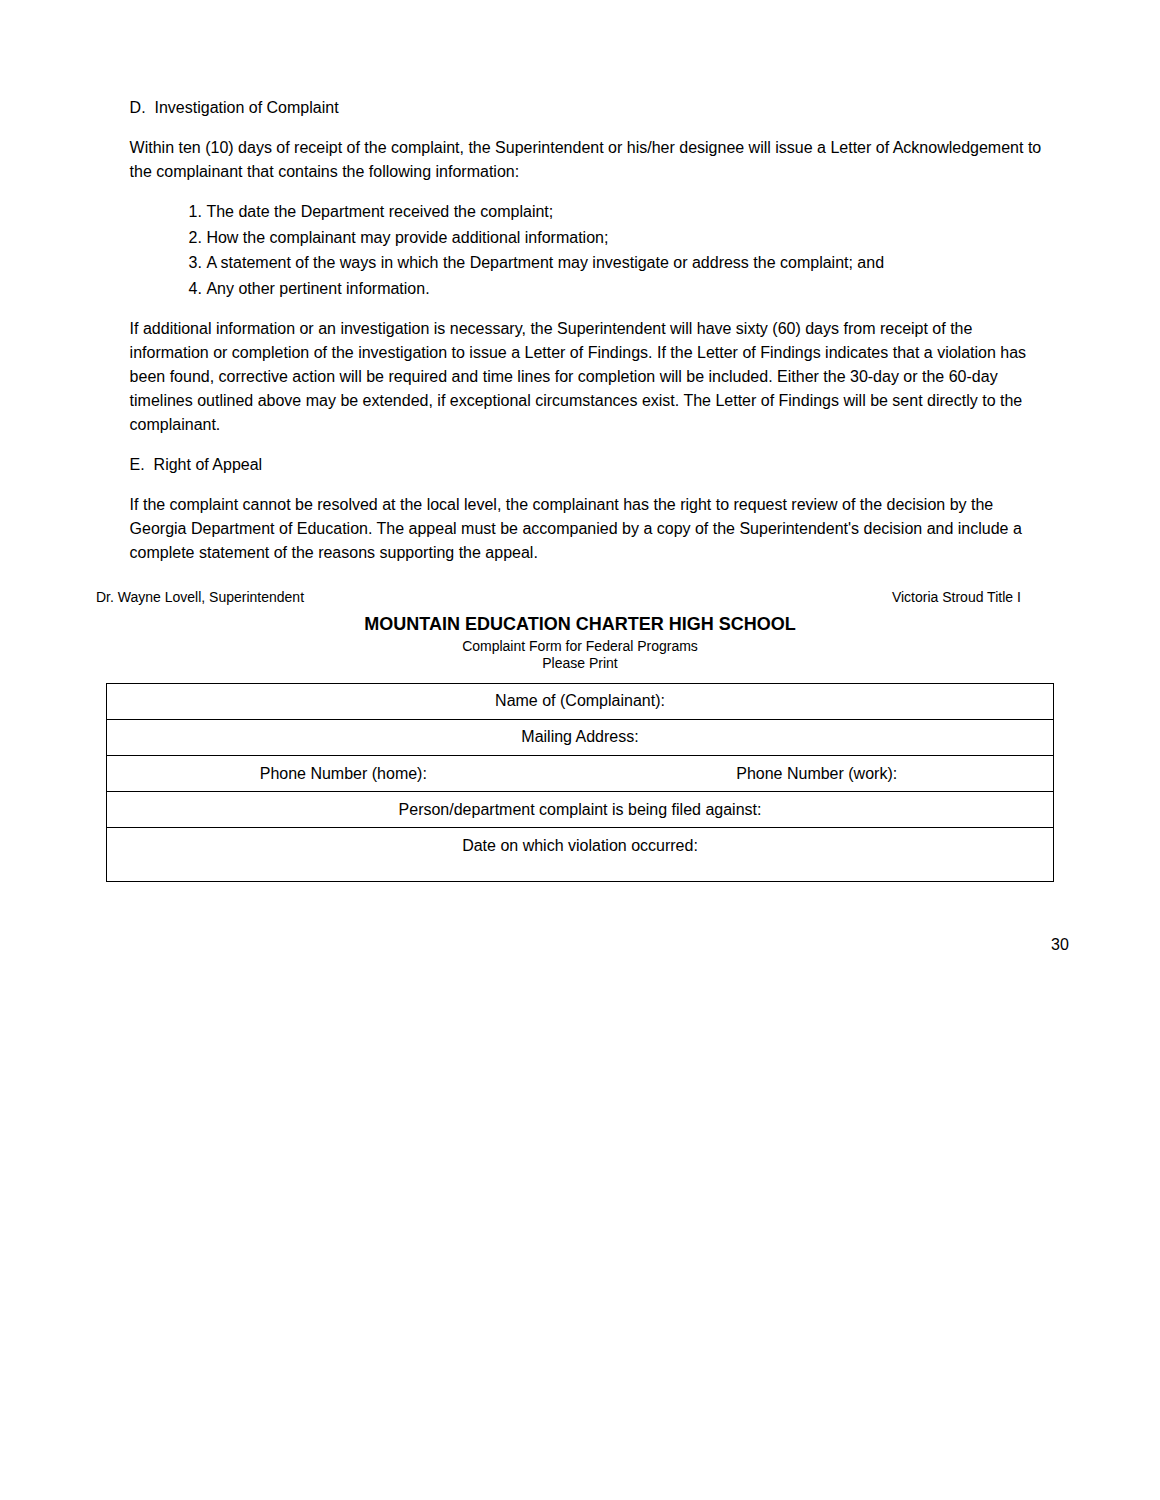D. Investigation of Complaint
Within ten (10) days of receipt of the complaint, the Superintendent or his/her designee will issue a Letter of Acknowledgement to the complainant that contains the following information:
The date the Department received the complaint;
How the complainant may provide additional information;
A statement of the ways in which the Department may investigate or address the complaint; and
Any other pertinent information.
If additional information or an investigation is necessary, the Superintendent will have sixty (60) days from receipt of the information or completion of the investigation to issue a Letter of Findings. If the Letter of Findings indicates that a violation has been found, corrective action will be required and time lines for completion will be included. Either the 30-day or the 60-day timelines outlined above may be extended, if exceptional circumstances exist. The Letter of Findings will be sent directly to the complainant.
E. Right of Appeal
If the complaint cannot be resolved at the local level, the complainant has the right to request review of the decision by the Georgia Department of Education. The appeal must be accompanied by a copy of the Superintendent's decision and include a complete statement of the reasons supporting the appeal.
Dr. Wayne Lovell, Superintendent Victoria Stroud Title I
MOUNTAIN EDUCATION CHARTER HIGH SCHOOL
Complaint Form for Federal Programs
Please Print
| Name of (Complainant): |
| Mailing Address: |
| Phone Number (home): | Phone Number (work): |
| Person/department complaint is being filed against: |
| Date on which violation occurred: |
30